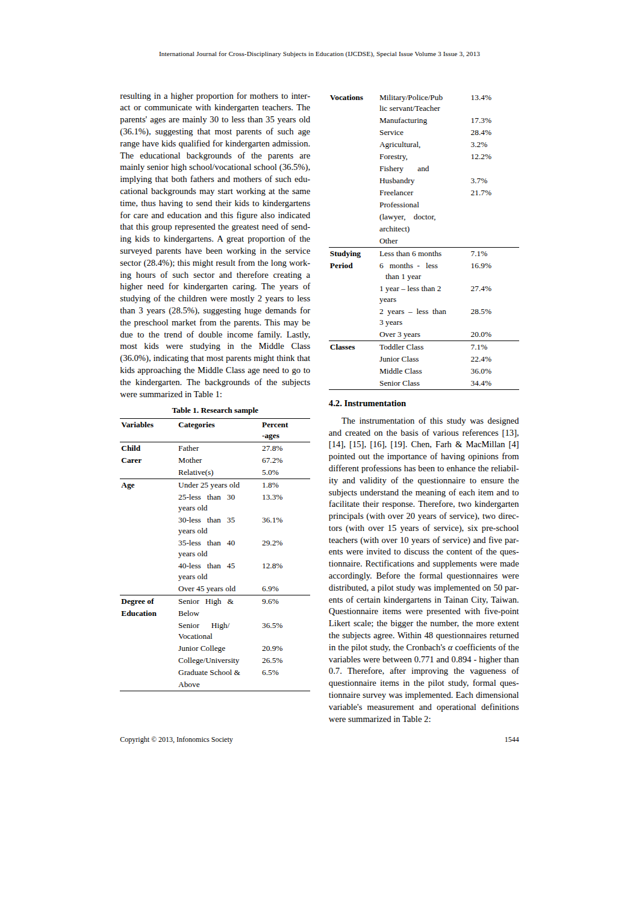International Journal for Cross-Disciplinary Subjects in Education (IJCDSE), Special Issue Volume 3 Issue 3, 2013
resulting in a higher proportion for mothers to interact or communicate with kindergarten teachers. The parents' ages are mainly 30 to less than 35 years old (36.1%), suggesting that most parents of such age range have kids qualified for kindergarten admission. The educational backgrounds of the parents are mainly senior high school/vocational school (36.5%), implying that both fathers and mothers of such educational backgrounds may start working at the same time, thus having to send their kids to kindergartens for care and education and this figure also indicated that this group represented the greatest need of sending kids to kindergartens. A great proportion of the surveyed parents have been working in the service sector (28.4%); this might result from the long working hours of such sector and therefore creating a higher need for kindergarten caring. The years of studying of the children were mostly 2 years to less than 3 years (28.5%), suggesting huge demands for the preschool market from the parents. This may be due to the trend of double income family. Lastly, most kids were studying in the Middle Class (36.0%), indicating that most parents might think that kids approaching the Middle Class age need to go to the kindergarten. The backgrounds of the subjects were summarized in Table 1:
Table 1. Research sample
| Variables | Categories | Percent -ages |
| --- | --- | --- |
| Child | Father | 27.8% |
| Carer | Mother | 67.2% |
| | Relative(s) | 5.0% |
| Age | Under 25 years old | 1.8% |
| | 25-less than 30 years old | 13.3% |
| | 30-less than 35 years old | 36.1% |
| | 35-less than 40 years old | 29.2% |
| | 40-less than 45 years old | 12.8% |
| | Over 45 years old | 6.9% |
| Degree of | Senior High & | 9.6% |
| Education | Below | |
| | Senior High/ Vocational | 36.5% |
| | Junior College | 20.9% |
| | College/University | 26.5% |
| | Graduate School & | 6.5% |
| | Above | |
| Vocations | Military/Police/Pub lic servant/Teacher | 13.4% |
| | Manufacturing | 17.3% |
| | Service | 28.4% |
| | Agricultural, | 3.2% |
| | Forestry, | 12.2% |
| | Fishery and | |
| | Husbandry | 3.7% |
| | Freelancer | 21.7% |
| | Professional | |
| | (lawyer, doctor, | |
| | architect) | |
| | Other | |
| Studying | Less than 6 months | 7.1% |
| Period | 6 months - less than 1 year | 16.9% |
| | 1 year – less than 2 years | 27.4% |
| | 2 years – less than 3 years | 28.5% |
| | Over 3 years | 20.0% |
| Classes | Toddler Class | 7.1% |
| | Junior Class | 22.4% |
| | Middle Class | 36.0% |
| | Senior Class | 34.4% |
4.2. Instrumentation
The instrumentation of this study was designed and created on the basis of various references [13], [14], [15], [16], [19]. Chen, Farh & MacMillan [4] pointed out the importance of having opinions from different professions has been to enhance the reliability and validity of the questionnaire to ensure the subjects understand the meaning of each item and to facilitate their response. Therefore, two kindergarten principals (with over 20 years of service), two directors (with over 15 years of service), six pre-school teachers (with over 10 years of service) and five parents were invited to discuss the content of the questionnaire. Rectifications and supplements were made accordingly. Before the formal questionnaires were distributed, a pilot study was implemented on 50 parents of certain kindergartens in Tainan City, Taiwan. Questionnaire items were presented with five-point Likert scale; the bigger the number, the more extent the subjects agree. Within 48 questionnaires returned in the pilot study, the Cronbach's α coefficients of the variables were between 0.771 and 0.894 - higher than 0.7. Therefore, after improving the vagueness of questionnaire items in the pilot study, formal questionnaire survey was implemented. Each dimensional variable's measurement and operational definitions were summarized in Table 2:
Copyright © 2013, Infonomics Society 1544